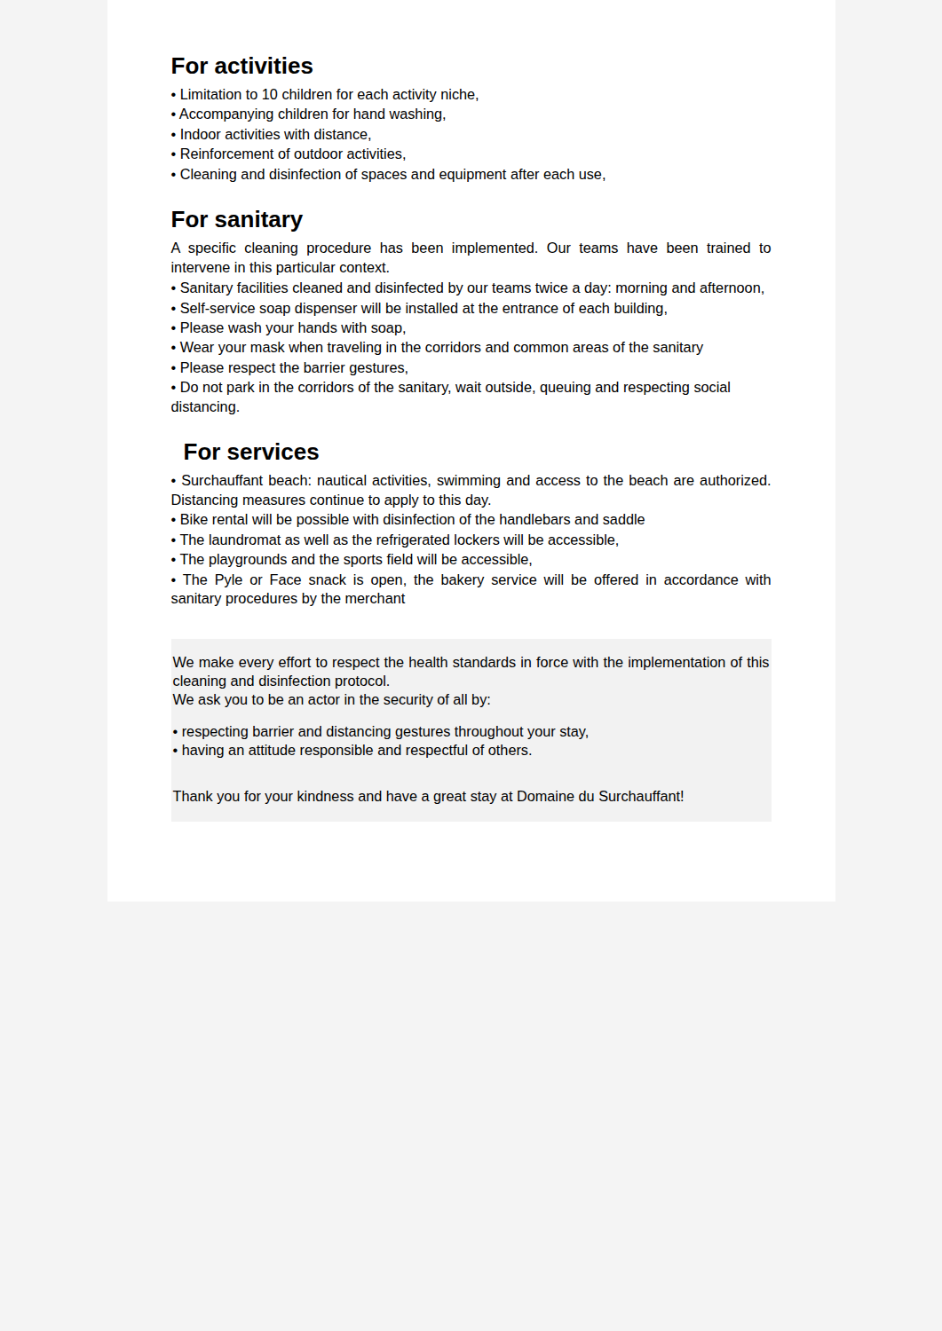For activities
• Limitation to 10 children for each activity niche,
• Accompanying children for hand washing,
• Indoor activities with distance,
• Reinforcement of outdoor activities,
• Cleaning and disinfection of spaces and equipment after each use,
For sanitary
A specific cleaning procedure has been implemented. Our teams have been trained to intervene in this particular context.
• Sanitary facilities cleaned and disinfected by our teams twice a day: morning and afternoon,
• Self-service soap dispenser will be installed at the entrance of each building,
• Please wash your hands with soap,
• Wear your mask when traveling in the corridors and common areas of the sanitary
• Please respect the barrier gestures,
• Do not park in the corridors of the sanitary, wait outside, queuing and respecting social distancing.
For services
• Surchauffant beach: nautical activities, swimming and access to the beach are authorized. Distancing measures continue to apply to this day.
• Bike rental will be possible with disinfection of the handlebars and saddle
• The laundromat as well as the refrigerated lockers will be accessible,
• The playgrounds and the sports field will be accessible,
• The Pyle or Face snack is open, the bakery service will be offered in accordance with sanitary procedures by the merchant
We make every effort to respect the health standards in force with the implementation of this cleaning and disinfection protocol.
We ask you to be an actor in the security of all by:
• respecting barrier and distancing gestures throughout your stay,
• having an attitude responsible and respectful of others.
Thank you for your kindness and have a great stay at Domaine du Surchauffant!